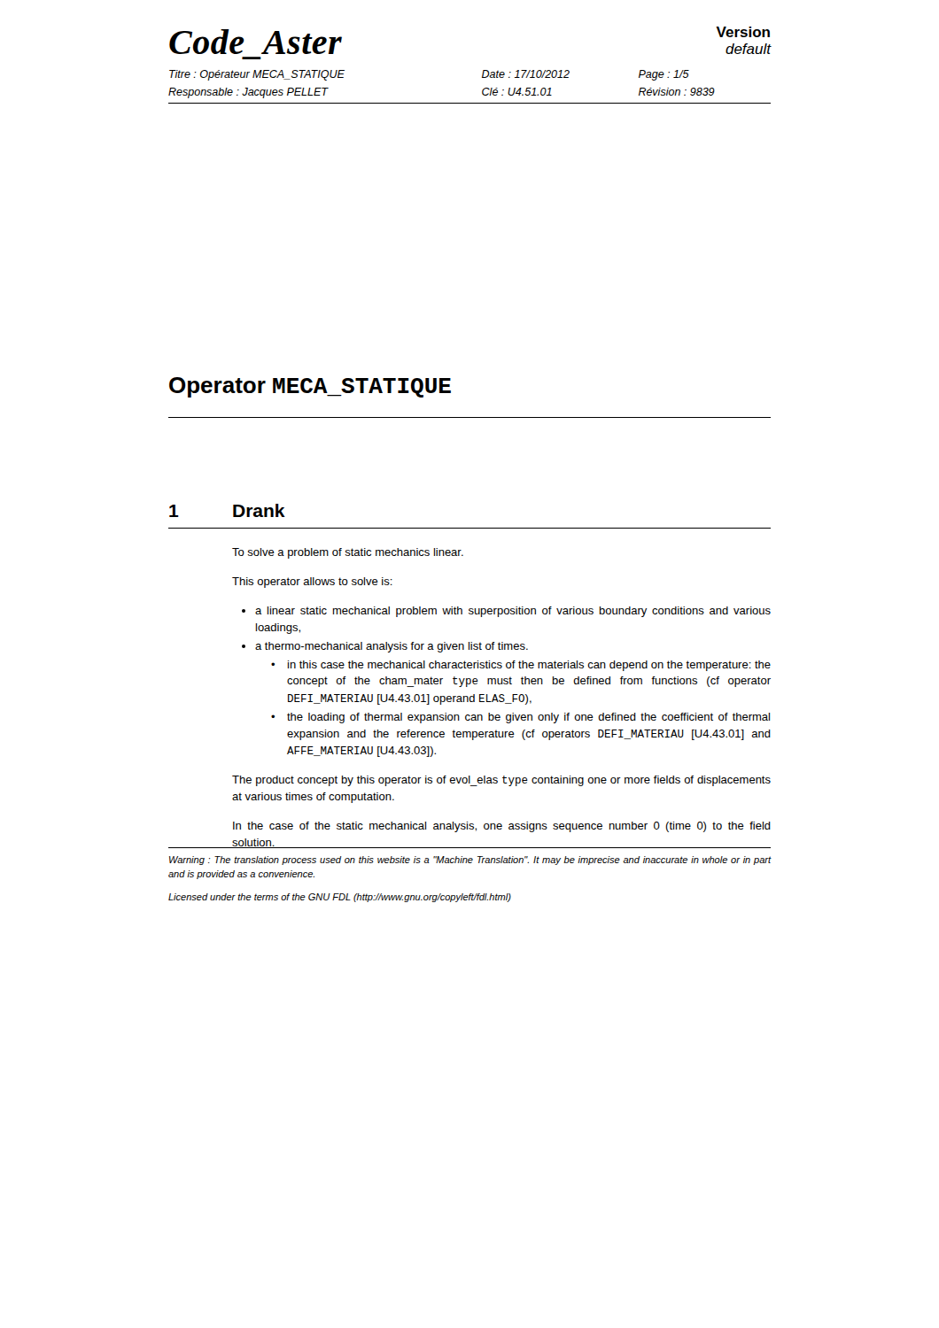Version
default
Code_Aster
| Titre : Opérateur MECA_STATIQUE | Date : 17/10/2012 | Page : 1/5 |
| Responsable : Jacques PELLET | Clé : U4.51.01 | Révision : 9839 |
Operator MECA_STATIQUE
1 Drank
To solve a problem of static mechanics linear.
This operator allows to solve is:
a linear static mechanical problem with superposition of various boundary conditions and various loadings,
a thermo-mechanical analysis for a given list of times.
in this case the mechanical characteristics of the materials can depend on the temperature: the concept of the cham_mater type must then be defined from functions (cf operator DEFI_MATERIAU [U4.43.01] operand ELAS_FO),
the loading of thermal expansion can be given only if one defined the coefficient of thermal expansion and the reference temperature (cf operators DEFI_MATERIAU [U4.43.01] and AFFE_MATERIAU [U4.43.03]).
The product concept by this operator is of evol_elas type containing one or more fields of displacements at various times of computation.
In the case of the static mechanical analysis, one assigns sequence number 0 (time 0) to the field solution.
Warning : The translation process used on this website is a "Machine Translation". It may be imprecise and inaccurate in whole or in part and is provided as a convenience.
Licensed under the terms of the GNU FDL (http://www.gnu.org/copyleft/fdl.html)